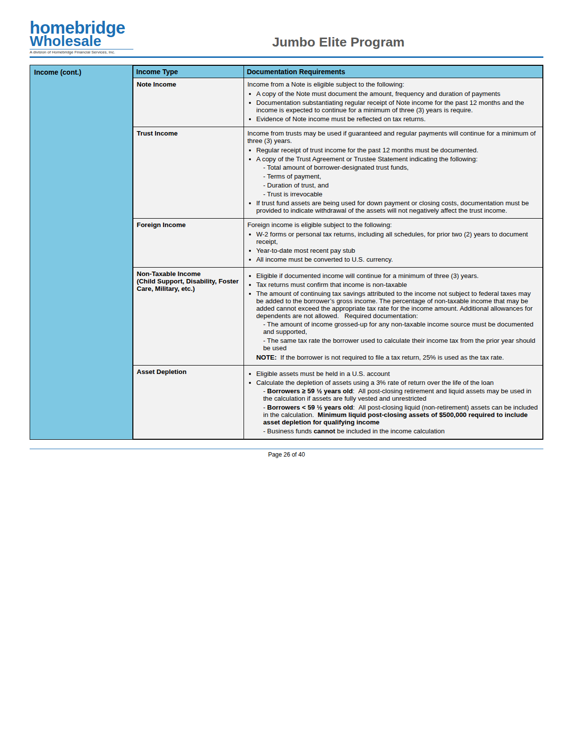homebridge
Wholesale
A division of Homebridge Financial Services, Inc.
Jumbo Elite Program
| Income (cont.) | / Income Type / Documentation Requirements / / --- / --- / / Note Income / Income from a Note is eligible subject to the following: A copy of the Note must document the amount, frequency and duration of payments Documentation substantiating regular receipt of Note income for the past 12 months and the income is expected to continue for a minimum of three (3) years is require. Evidence of Note income must be reflected on tax returns. / / Trust Income / Income from trusts may be used if guaranteed and regular payments will continue for a minimum of three (3) years. Regular receipt of trust income for the past 12 months must be documented. A copy of the Trust Agreement or Trustee Statement indicating the following: Total amount of borrower-designated trust funds, Terms of payment, Duration of trust, and Trust is irrevocable If trust fund assets are being used for down payment or closing costs, documentation must be provided to indicate withdrawal of the assets will not negatively affect the trust income. / / Foreign Income / Foreign income is eligible subject to the following: W-2 forms or personal tax returns, including all schedules, for prior two (2) years to document receipt, Year-to-date most recent pay stub All income must be converted to U.S. currency. / / Non-Taxable Income (Child Support, Disability, Foster Care, Military, etc.) / Eligible if documented income will continue for a minimum of three (3) years. Tax returns must confirm that income is non-taxable The amount of continuing tax savings attributed to the income not subject to federal taxes may be added to the borrower’s gross income. The percentage of non-taxable income that may be added cannot exceed the appropriate tax rate for the income amount. Additional allowances for dependents are not allowed. Required documentation: The amount of income grossed-up for any non-taxable income source must be documented and supported, The same tax rate the borrower used to calculate their income tax from the prior year should be used NOTE: If the borrower is not required to file a tax return, 25% is used as the tax rate. / / Asset Depletion / Eligible assets must be held in a U.S. account Calculate the depletion of assets using a 3% rate of return over the life of the loan Borrowers ≥ 59 ½ years old : All post-closing retirement and liquid assets may be used in the calculation if assets are fully vested and unrestricted Borrowers < 59 ½ years old : All post-closing liquid (non-retirement) assets can be included in the calculation. Minimum liquid post-closing assets of $500,000 required to include asset depletion for qualifying income Business funds cannot be included in the income calculation / |
Page 26 of 40